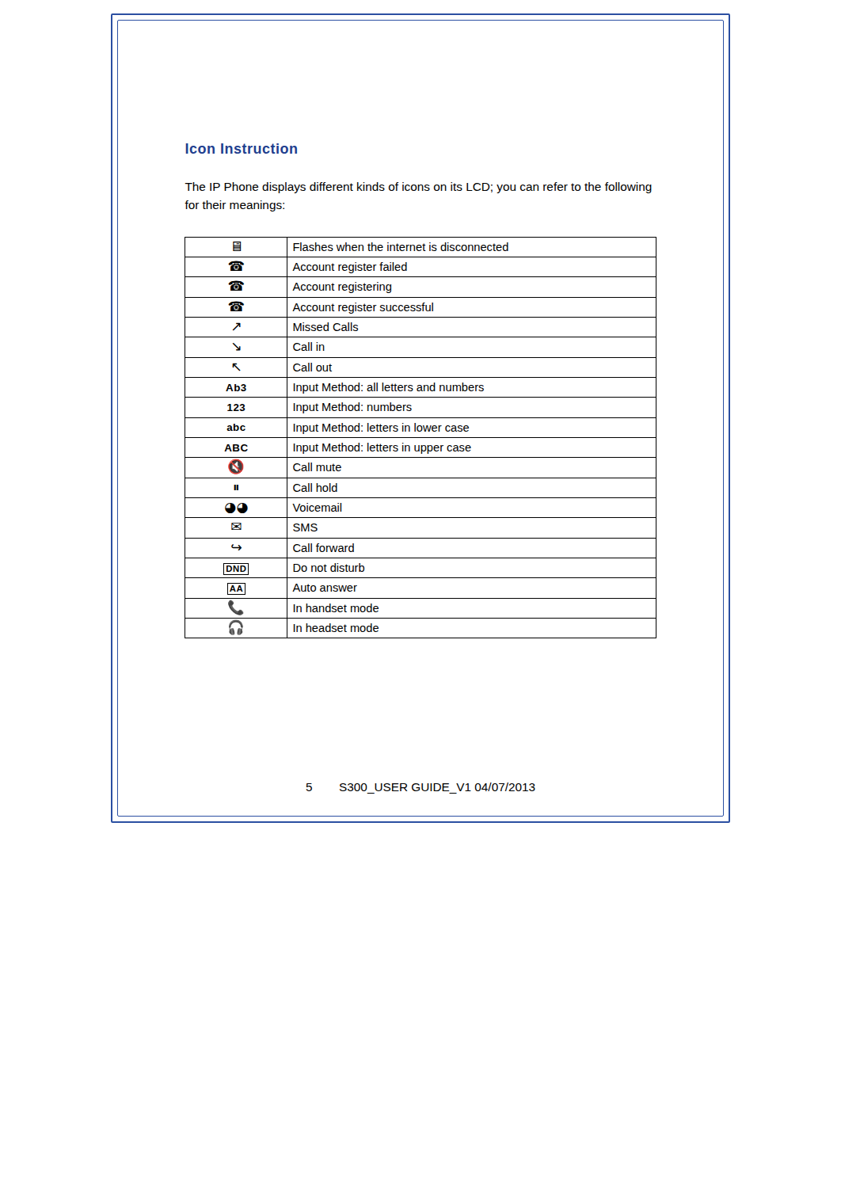Icon Instruction
The IP Phone displays different kinds of icons on its LCD; you can refer to the following for their meanings:
| 🖥 | Flashes when the internet is disconnected |
| ☎ | Account register failed |
| ☎ | Account registering |
| ☎ | Account register successful |
| ↗ | Missed Calls |
| ↘ | Call in |
| ↖ | Call out |
| Ab3 | Input Method: all letters and numbers |
| 123 | Input Method: numbers |
| abc | Input Method: letters in lower case |
| ABC | Input Method: letters in upper case |
| 🔇 | Call mute |
| ⏸ | Call hold |
| ◕◕ | Voicemail |
| ✉ | SMS |
| ↪ | Call forward |
| DND | Do not disturb |
| AA | Auto answer |
| 📞 | In handset mode |
| 🎧 | In headset mode |
5 S300_USER GUIDE_V1 04/07/2013